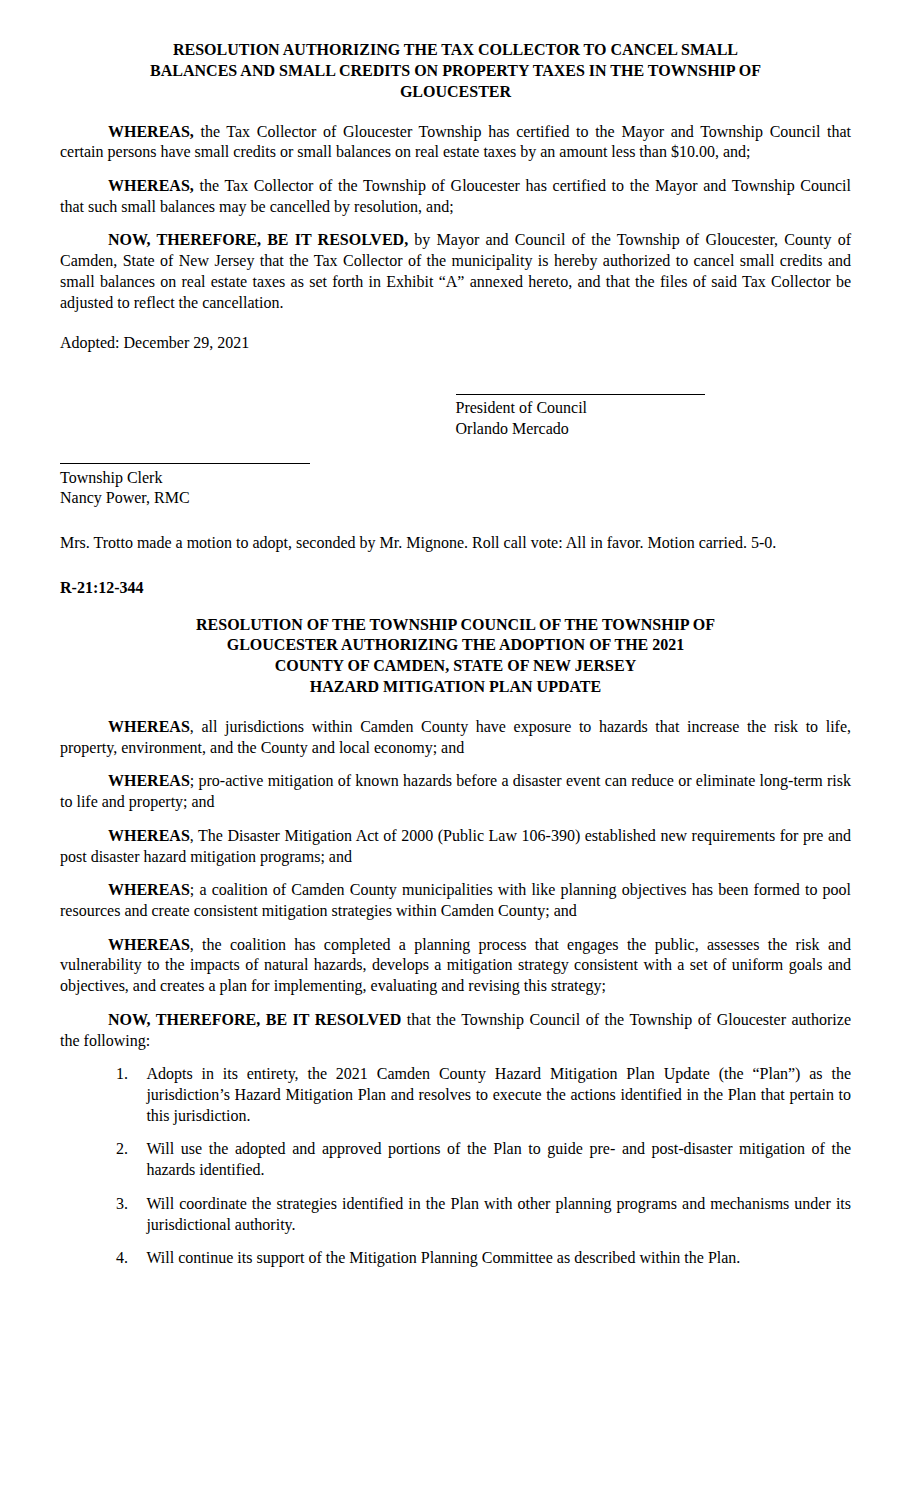Resolution Authorizing the Tax Collector to Cancel Small
Balances and Small Credits on Property Taxes in the Township of
Gloucester
WHEREAS, the Tax Collector of Gloucester Township has certified to the Mayor and Township Council that certain persons have small credits or small balances on real estate taxes by an amount less than $10.00, and;
WHEREAS, the Tax Collector of the Township of Gloucester has certified to the Mayor and Township Council that such small balances may be cancelled by resolution, and;
NOW, THEREFORE, BE IT RESOLVED, by Mayor and Council of the Township of Gloucester, County of Camden, State of New Jersey that the Tax Collector of the municipality is hereby authorized to cancel small credits and small balances on real estate taxes as set forth in Exhibit “A” annexed hereto, and that the files of said Tax Collector be adjusted to reflect the cancellation.
Adopted: December 29, 2021
President of Council
Orlando Mercado
Township Clerk
Nancy Power, RMC
Mrs. Trotto made a motion to adopt, seconded by Mr. Mignone. Roll call vote: All in favor. Motion carried. 5-0.
R-21:12-344
Resolution of the Township Council of the Township of
Gloucester Authorizing the Adoption of the 2021
County of Camden, State of New Jersey
Hazard Mitigation Plan Update
WHEREAS, all jurisdictions within Camden County have exposure to hazards that increase the risk to life, property, environment, and the County and local economy; and
WHEREAS; pro-active mitigation of known hazards before a disaster event can reduce or eliminate long-term risk to life and property; and
WHEREAS, The Disaster Mitigation Act of 2000 (Public Law 106-390) established new requirements for pre and post disaster hazard mitigation programs; and
WHEREAS; a coalition of Camden County municipalities with like planning objectives has been formed to pool resources and create consistent mitigation strategies within Camden County; and
WHEREAS, the coalition has completed a planning process that engages the public, assesses the risk and vulnerability to the impacts of natural hazards, develops a mitigation strategy consistent with a set of uniform goals and objectives, and creates a plan for implementing, evaluating and revising this strategy;
NOW, THEREFORE, BE IT RESOLVED that the Township Council of the Township of Gloucester authorize the following:
Adopts in its entirety, the 2021 Camden County Hazard Mitigation Plan Update (the “Plan”) as the jurisdiction’s Hazard Mitigation Plan and resolves to execute the actions identified in the Plan that pertain to this jurisdiction.
Will use the adopted and approved portions of the Plan to guide pre- and post-disaster mitigation of the hazards identified.
Will coordinate the strategies identified in the Plan with other planning programs and mechanisms under its jurisdictional authority.
Will continue its support of the Mitigation Planning Committee as described within the Plan.